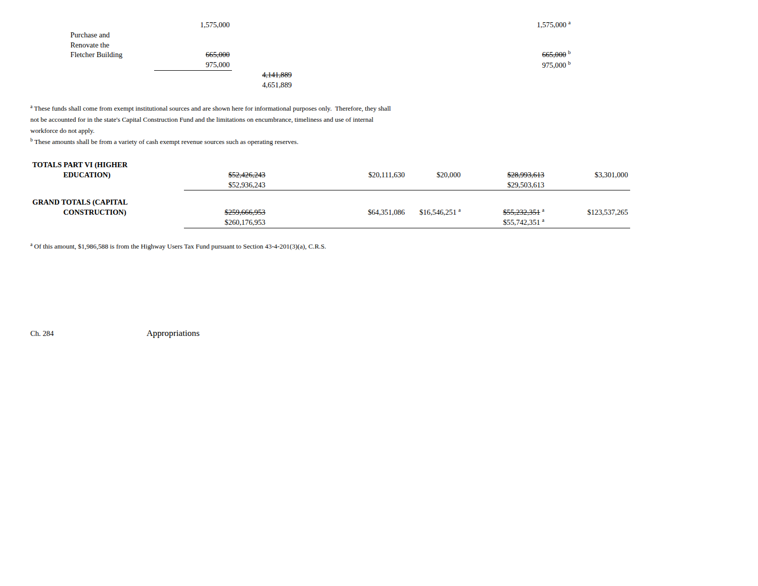| | | 1,575,000 | | | | | 1,575,000 a | | |
| | Purchase and | | | | | | | | |
| | Renovate the | | | | | | | | |
| | Fletcher Building | 665,000 | | | | | 665,000 b | | |
| | | 975,000 | | | | | 975,000 b | | |
| | | | 4,141,889 | | | | | | |
| | | | 4,651,889 | | | | | | |
a These funds shall come from exempt institutional sources and are shown here for informational purposes only. Therefore, they shall
not be accounted for in the state's Capital Construction Fund and the limitations on encumbrance, timeliness and use of internal
workforce do not apply.
b These amounts shall be from a variety of cash exempt revenue sources such as operating reserves.
| TOTALS PART VI (HIGHER | | | | | | | |
| | EDUCATION) | $52,426,243 | | $20,111,630 | $20,000 | $28,993,613 | $3,301,000 | |
| | | $52,936,243 | | | | $29,503,613 | | |
| GRAND TOTALS (CAPITAL | | | | | | | |
| | CONSTRUCTION) | $259,666,953 | | $64,351,086 | $16,546,251 a | $55,232,351 a | $123,537,265 | |
| | | $260,176,953 | | | | $55,742,351 a | | |
a Of this amount, $1,986,588 is from the Highway Users Tax Fund pursuant to Section 43-4-201(3)(a), C.R.S.
Ch. 284
Appropriations